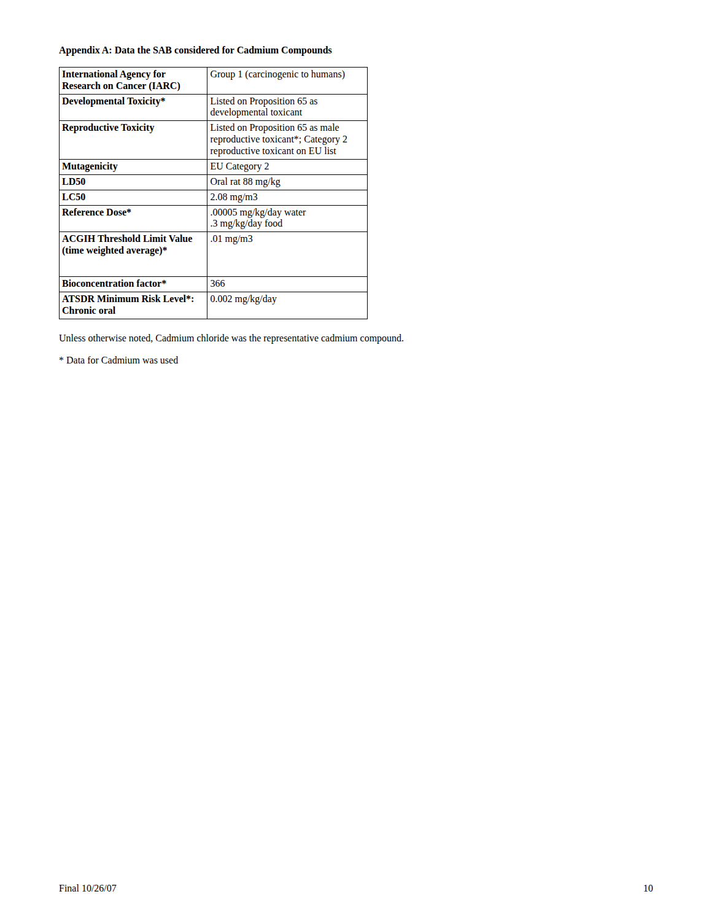Appendix A: Data the SAB considered for Cadmium Compounds
| International Agency for Research on Cancer (IARC) | Group 1 (carcinogenic to humans) |
| Developmental Toxicity* | Listed on Proposition 65 as developmental toxicant |
| Reproductive Toxicity | Listed on Proposition 65 as male reproductive toxicant*; Category 2 reproductive toxicant on EU list |
| Mutagenicity | EU Category 2 |
| LD50 | Oral rat 88 mg/kg |
| LC50 | 2.08 mg/m3 |
| Reference Dose* | .00005 mg/kg/day water .3 mg/kg/day food |
| ACGIH Threshold Limit Value (time weighted average)* | .01 mg/m3 |
| Bioconcentration factor* | 366 |
| ATSDR Minimum Risk Level*: Chronic oral | 0.002 mg/kg/day |
Unless otherwise noted, Cadmium chloride was the representative cadmium compound.
* Data for Cadmium was used
Final 10/26/07 10